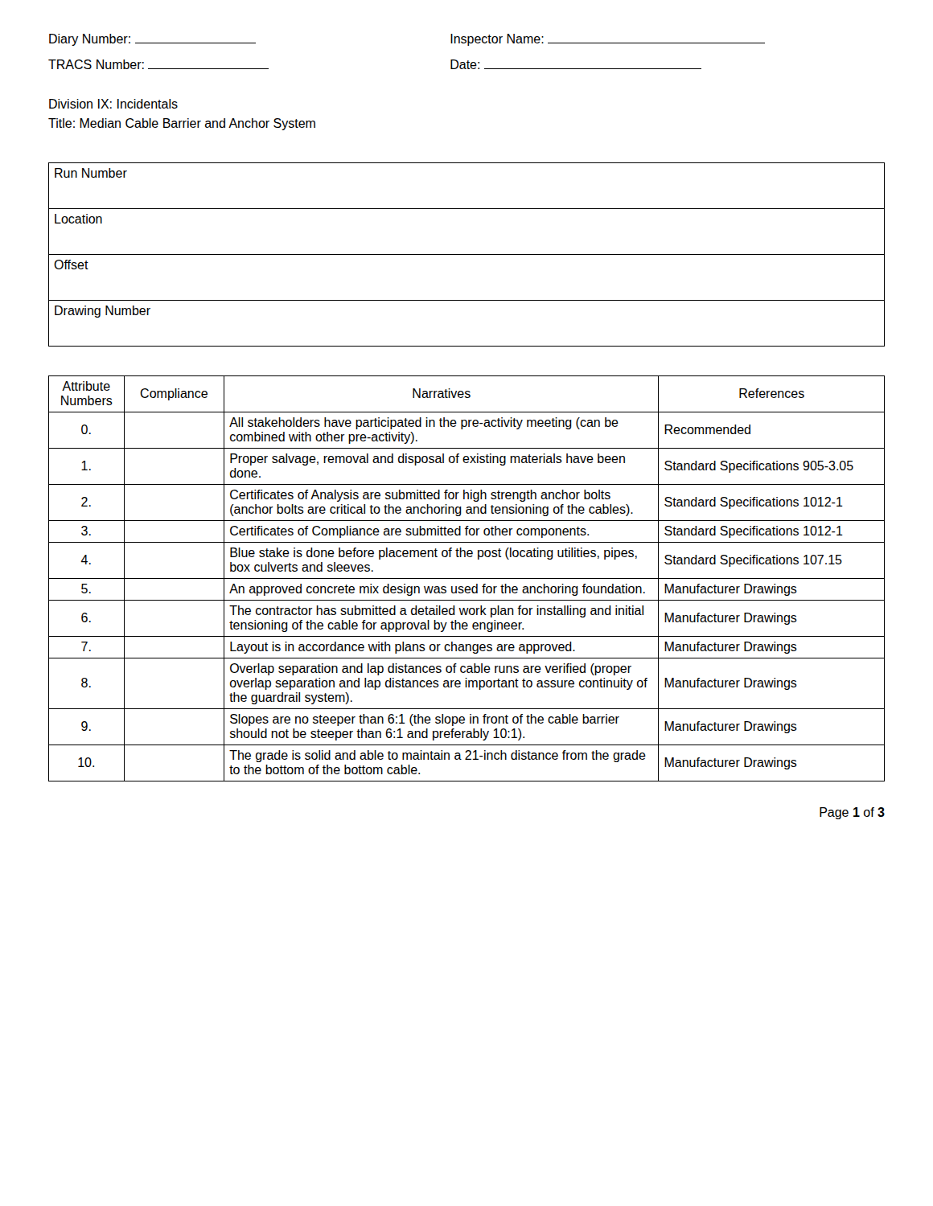Diary Number:
Inspector Name:
TRACS Number:
Date:
Division IX: Incidentals
Title: Median Cable Barrier and Anchor System
| Run Number |
| Location |
| Offset |
| Drawing Number |
| Attribute Numbers | Compliance | Narratives | References |
| --- | --- | --- | --- |
| 0. | | All stakeholders have participated in the pre-activity meeting (can be combined with other pre-activity). | Recommended |
| 1. | | Proper salvage, removal and disposal of existing materials have been done. | Standard Specifications 905-3.05 |
| 2. | | Certificates of Analysis are submitted for high strength anchor bolts (anchor bolts are critical to the anchoring and tensioning of the cables). | Standard Specifications 1012-1 |
| 3. | | Certificates of Compliance are submitted for other components. | Standard Specifications 1012-1 |
| 4. | | Blue stake is done before placement of the post (locating utilities, pipes, box culverts and sleeves. | Standard Specifications 107.15 |
| 5. | | An approved concrete mix design was used for the anchoring foundation. | Manufacturer Drawings |
| 6. | | The contractor has submitted a detailed work plan for installing and initial tensioning of the cable for approval by the engineer. | Manufacturer Drawings |
| 7. | | Layout is in accordance with plans or changes are approved. | Manufacturer Drawings |
| 8. | | Overlap separation and lap distances of cable runs are verified (proper overlap separation and lap distances are important to assure continuity of the guardrail system). | Manufacturer Drawings |
| 9. | | Slopes are no steeper than 6:1 (the slope in front of the cable barrier should not be steeper than 6:1 and preferably 10:1). | Manufacturer Drawings |
| 10. | | The grade is solid and able to maintain a 21-inch distance from the grade to the bottom of the bottom cable. | Manufacturer Drawings |
Page 1 of 3